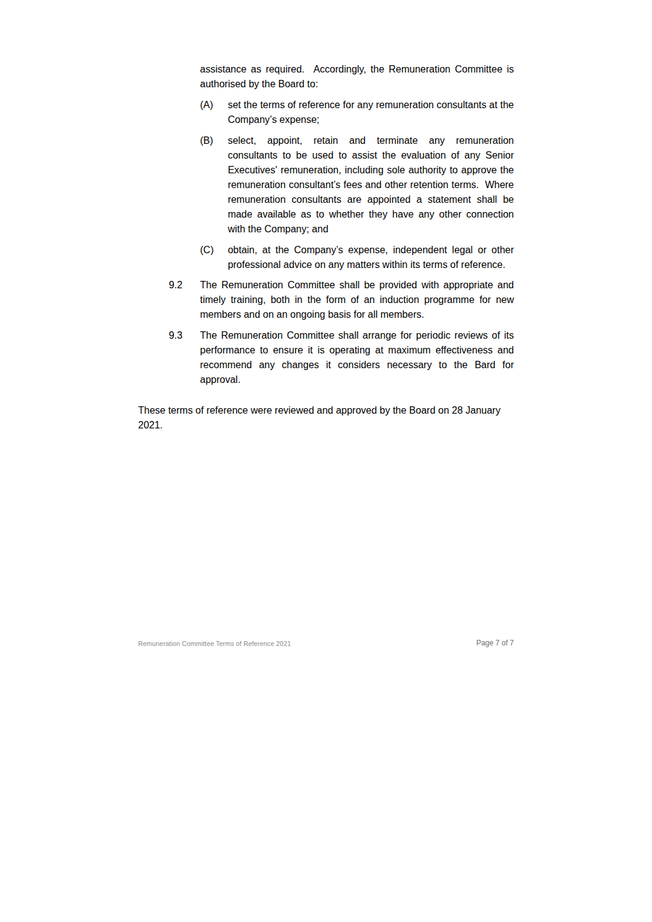assistance as required. Accordingly, the Remuneration Committee is authorised by the Board to:
(A)
set the terms of reference for any remuneration consultants at the Company’s expense;
(B)
select, appoint, retain and terminate any remuneration consultants to be used to assist the evaluation of any Senior Executives' remuneration, including sole authority to approve the remuneration consultant’s fees and other retention terms. Where remuneration consultants are appointed a statement shall be made available as to whether they have any other connection with the Company; and
(C)
obtain, at the Company’s expense, independent legal or other professional advice on any matters within its terms of reference.
9.2
The Remuneration Committee shall be provided with appropriate and timely training, both in the form of an induction programme for new members and on an ongoing basis for all members.
9.3
The Remuneration Committee shall arrange for periodic reviews of its performance to ensure it is operating at maximum effectiveness and recommend any changes it considers necessary to the Bard for approval.
These terms of reference were reviewed and approved by the Board on 28 January 2021.
Remuneration Committee Terms of Reference 2021
Page 7 of 7